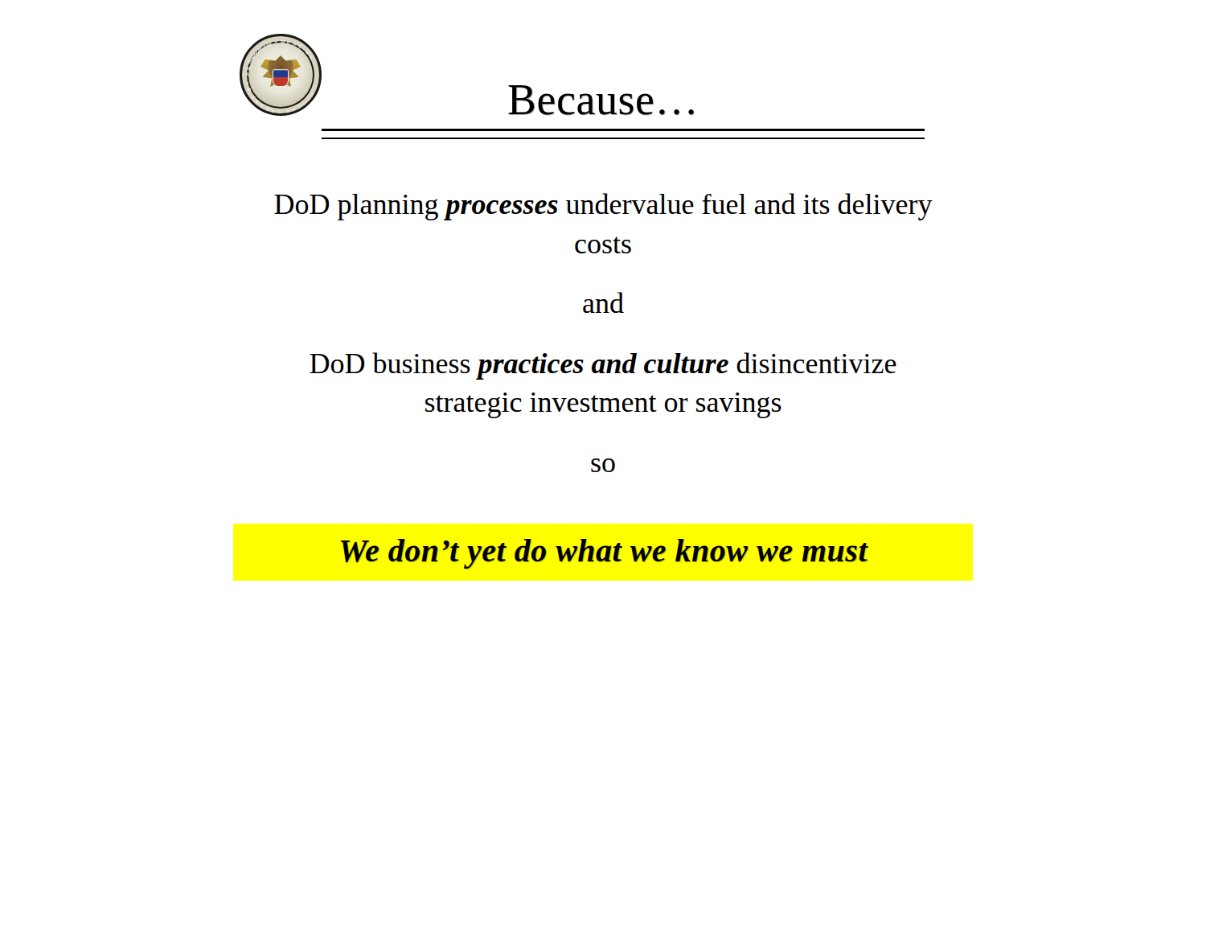D E P A R T M E N T O F U N I T E D S T A T E S O F A M E R I C A
Because…
DoD planning processes undervalue fuel and its delivery costs
and
DoD business practices and culture disincentivize strategic investment or savings
so
We don’t yet do what we know we must